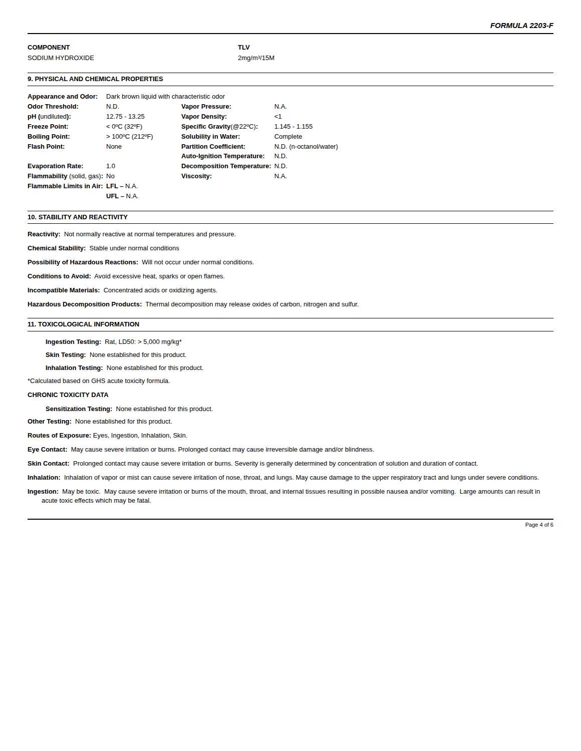FORMULA 2203-F
| COMPONENT | TLV |
| SODIUM HYDROXIDE | 2mg/m³/15M |
9. PHYSICAL AND CHEMICAL PROPERTIES
| Appearance and Odor: | Dark brown liquid with characteristic odor |
| Odor Threshold: | N.D. | Vapor Pressure: | N.A. |
| pH ( undiluted ): | 12.75 - 13.25 | Vapor Density: | <1 |
| Freeze Point: | < 0ºC (32ºF) | Specific Gravity (@22ºC) : | 1.145 - 1.155 |
| Boiling Point: | > 100ºC (212ºF) | Solubility in Water: | Complete |
| Flash Point: | None | Partition Coefficient: | N.D. (n-octanol/water) |
| | | Auto-Ignition Temperature: | N.D. |
| Evaporation Rate: | 1.0 | Decomposition Temperature: | N.D. |
| Flammability (solid, gas) : | No | Viscosity: | N.A. |
| Flammable Limits in Air: | LFL – N.A. | | |
| | UFL – N.A. | | |
10. STABILITY AND REACTIVITY
Reactivity: Not normally reactive at normal temperatures and pressure.
Chemical Stability: Stable under normal conditions
Possibility of Hazardous Reactions: Will not occur under normal conditions.
Conditions to Avoid: Avoid excessive heat, sparks or open flames.
Incompatible Materials: Concentrated acids or oxidizing agents.
Hazardous Decomposition Products: Thermal decomposition may release oxides of carbon, nitrogen and sulfur.
11. TOXICOLOGICAL INFORMATION
Ingestion Testing: Rat, LD50: > 5,000 mg/kg*
Skin Testing: None established for this product.
Inhalation Testing: None established for this product.
*Calculated based on GHS acute toxicity formula.
CHRONIC TOXICITY DATA
Sensitization Testing: None established for this product.
Other Testing: None established for this product.
Routes of Exposure: Eyes, Ingestion, Inhalation, Skin.
Eye Contact: May cause severe irritation or burns. Prolonged contact may cause irreversible damage and/or blindness.
Skin Contact: Prolonged contact may cause severe irritation or burns. Severity is generally determined by concentration of solution and duration of contact.
Inhalation: Inhalation of vapor or mist can cause severe irritation of nose, throat, and lungs. May cause damage to the upper respiratory tract and lungs under severe conditions.
Ingestion: May be toxic. May cause severe irritation or burns of the mouth, throat, and internal tissues resulting in possible nausea and/or vomiting. Large amounts can result in acute toxic effects which may be fatal.
Page 4 of 6